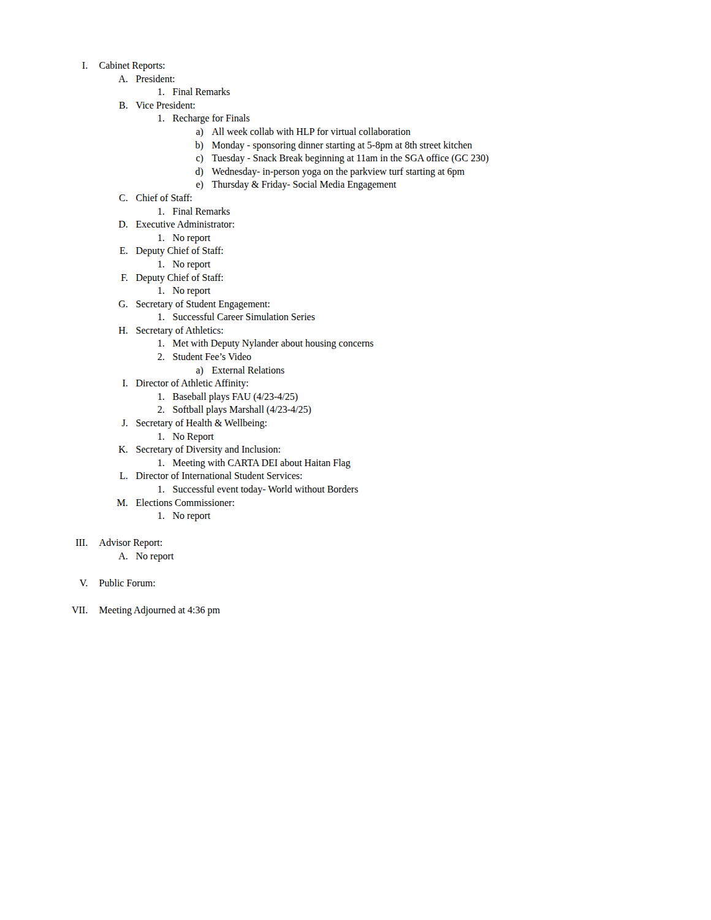Cabinet Reports:
President:
Final Remarks
Vice President:
Recharge for Finals
All week collab with HLP for virtual collaboration
Monday - sponsoring dinner starting at 5-8pm at 8th street kitchen
Tuesday - Snack Break beginning at 11am in the SGA office (GC 230)
Wednesday- in-person yoga on the parkview turf starting at 6pm
Thursday & Friday- Social Media Engagement
Chief of Staff:
Final Remarks
Executive Administrator:
No report
Deputy Chief of Staff:
No report
Deputy Chief of Staff:
No report
Secretary of Student Engagement:
Successful Career Simulation Series
Secretary of Athletics:
Met with Deputy Nylander about housing concerns
Student Fee’s Video
External Relations
Director of Athletic Affinity:
Baseball plays FAU (4/23-4/25)
Softball plays Marshall (4/23-4/25)
Secretary of Health & Wellbeing:
No Report
Secretary of Diversity and Inclusion:
Meeting with CARTA DEI about Haitan Flag
Director of International Student Services:
Successful event today- World without Borders
Elections Commissioner:
No report
Advisor Report:
No report
Public Forum:
Meeting Adjourned at 4:36 pm